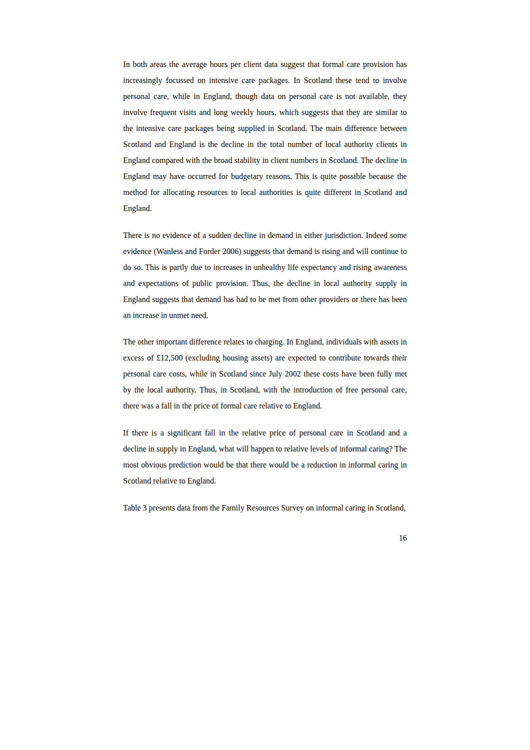In both areas the average hours per client data suggest that formal care provision has increasingly focussed on intensive care packages. In Scotland these tend to involve personal care, while in England, though data on personal care is not available, they involve frequent visits and long weekly hours, which suggests that they are similar to the intensive care packages being supplied in Scotland. The main difference between Scotland and England is the decline in the total number of local authority clients in England compared with the broad stability in client numbers in Scotland. The decline in England may have occurred for budgetary reasons. This is quite possible because the method for allocating resources to local authorities is quite different in Scotland and England.
There is no evidence of a sudden decline in demand in either jurisdiction. Indeed some evidence (Wanless and Forder 2006) suggests that demand is rising and will continue to do so. This is partly due to increases in unhealthy life expectancy and rising awareness and expectations of public provision. Thus, the decline in local authority supply in England suggests that demand has had to be met from other providers or there has been an increase in unmet need.
The other important difference relates to charging. In England, individuals with assets in excess of £12,500 (excluding housing assets) are expected to contribute towards their personal care costs, while in Scotland since July 2002 these costs have been fully met by the local authority. Thus, in Scotland, with the introduction of free personal care, there was a fall in the price of formal care relative to England.
If there is a significant fall in the relative price of personal care in Scotland and a decline in supply in England, what will happen to relative levels of informal caring? The most obvious prediction would be that there would be a reduction in informal caring in Scotland relative to England.
Table 3 presents data from the Family Resources Survey on informal caring in Scotland,
16